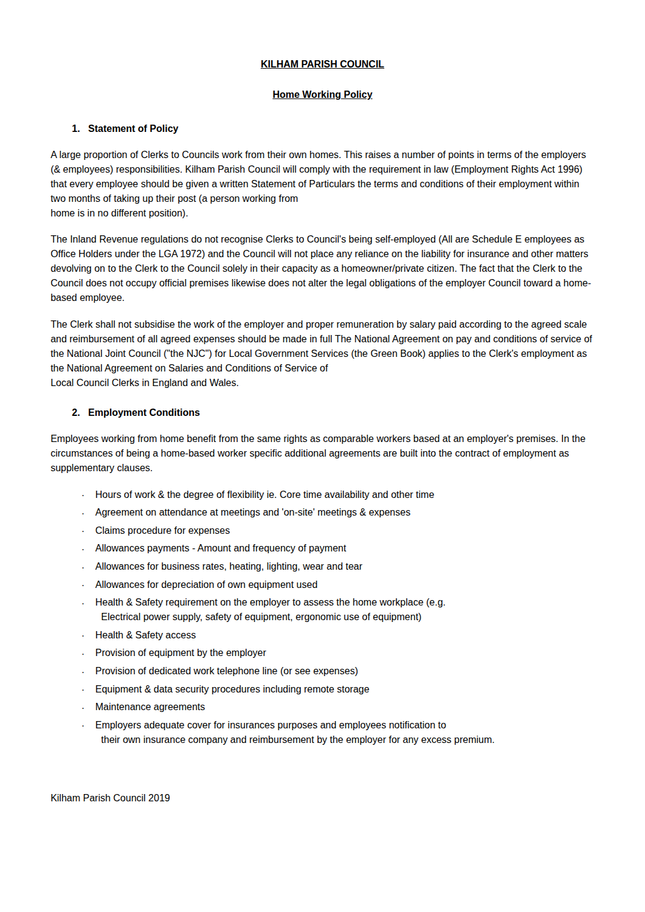KILHAM PARISH COUNCIL
Home Working Policy
1. Statement of Policy
A large proportion of Clerks to Councils work from their own homes. This raises a number of points in terms of the employers (& employees) responsibilities. Kilham Parish Council will comply with the requirement in law (Employment Rights Act 1996) that every employee should be given a written Statement of Particulars the terms and conditions of their employment within two months of taking up their post (a person working from
home is in no different position).
The Inland Revenue regulations do not recognise Clerks to Council's being self-employed (All are Schedule E employees as Office Holders under the LGA 1972) and the Council will not place any reliance on the liability for insurance and other matters devolving on to the Clerk to the Council solely in their capacity as a homeowner/private citizen. The fact that the Clerk to the Council does not occupy official premises likewise does not alter the legal obligations of the employer Council toward a home-based employee.
The Clerk shall not subsidise the work of the employer and proper remuneration by salary paid according to the agreed scale and reimbursement of all agreed expenses should be made in full The National Agreement on pay and conditions of service of the National Joint Council ("the NJC") for Local Government Services (the Green Book) applies to the Clerk's employment as the National Agreement on Salaries and Conditions of Service of
Local Council Clerks in England and Wales.
2. Employment Conditions
Employees working from home benefit from the same rights as comparable workers based at an employer's premises. In the circumstances of being a home-based worker specific additional agreements are built into the contract of employment as supplementary clauses.
Hours of work & the degree of flexibility ie. Core time availability and other time
Agreement on attendance at meetings and 'on-site' meetings & expenses
Claims procedure for expenses
Allowances payments - Amount and frequency of payment
Allowances for business rates, heating, lighting, wear and tear
Allowances for depreciation of own equipment used
Health & Safety requirement on the employer to assess the home workplace (e.g.Electrical power supply, safety of equipment, ergonomic use of equipment)
Health & Safety access
Provision of equipment by the employer
Provision of dedicated work telephone line (or see expenses)
Equipment & data security procedures including remote storage
Maintenance agreements
Employers adequate cover for insurances purposes and employees notification totheir own insurance company and reimbursement by the employer for any excess premium.
Kilham Parish Council 2019